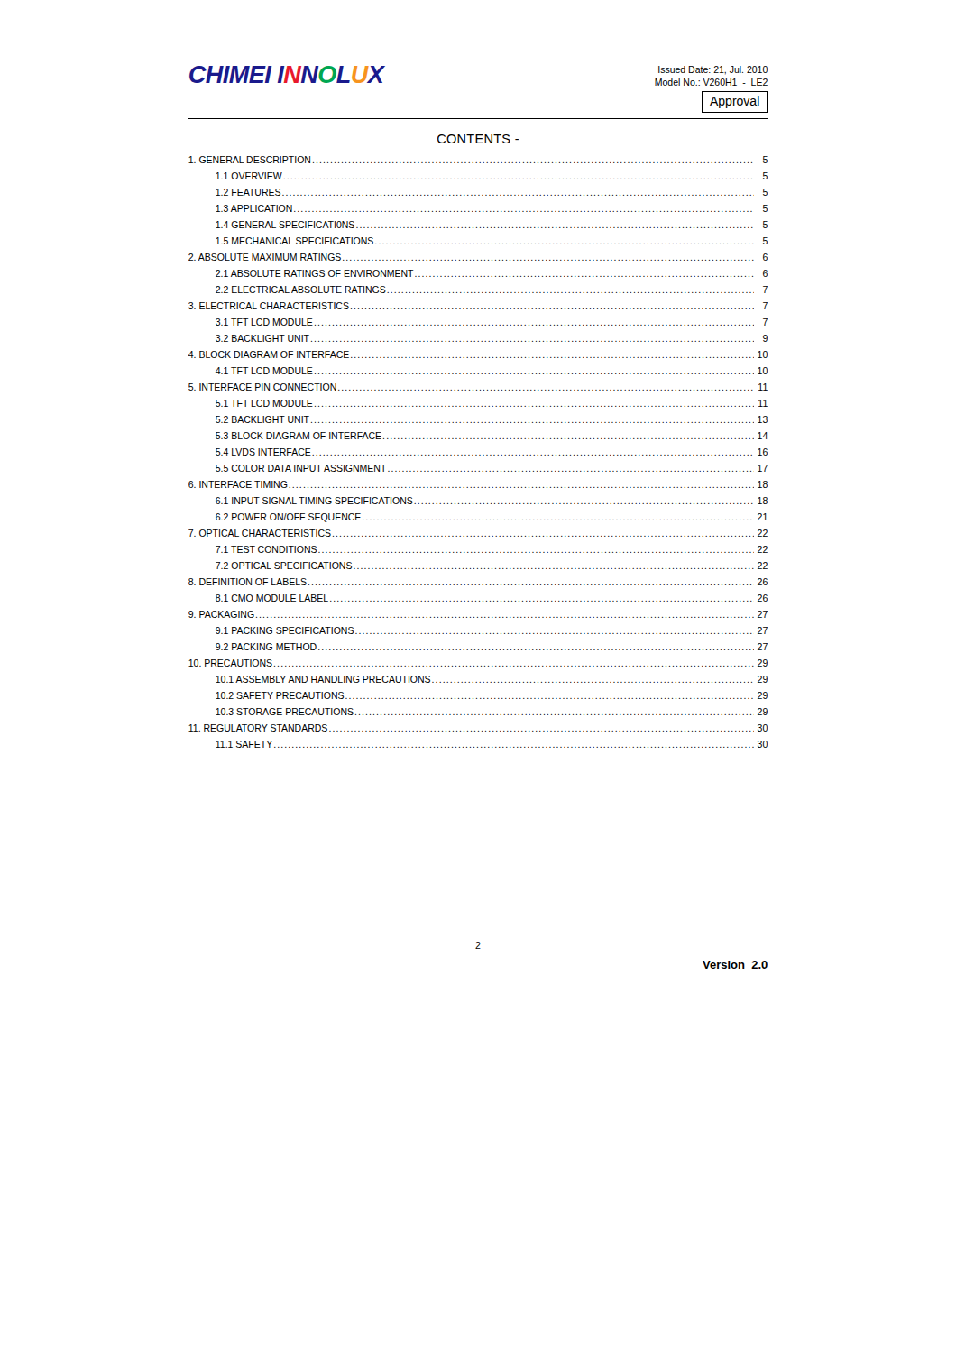CHIMEI INNOLUX
Issued Date: 21, Jul. 2010
Model No.: V260H1 - LE2
Approval
CONTENTS -
1. GENERAL DESCRIPTION .................................................................................................................................................. 5
1.1 OVERVIEW ................................................................................................................................................. 5
1.2 FEATURES .................................................................................................................................................. 5
1.3 APPLICATION ............................................................................................................................................. 5
1.4 GENERAL SPECIFICATI0NS ......................................................................................................................... 5
1.5 MECHANICAL SPECIFICATIONS ................................................................................................................. 5
2. ABSOLUTE MAXIMUM RATINGS ....................................................................................................................... 6
2.1 ABSOLUTE RATINGS OF ENVIRONMENT ..................................................................................................... 6
2.2 ELECTRICAL ABSOLUTE RATINGS ............................................................................................................. 7
3. ELECTRICAL CHARACTERISTICS .................................................................................................................... 7
3.1 TFT LCD MODULE ....................................................................................................................................... 7
3.2 BACKLIGHT UNIT ......................................................................................................................................... 9
4. BLOCK DIAGRAM OF INTERFACE .................................................................................................................. 10
4.1 TFT LCD MODULE ..................................................................................................................................... 10
5. INTERFACE PIN CONNECTION ......................................................................................................................... 11
5.1 TFT LCD MODULE ....................................................................................................................................... 11
5.2 BACKLIGHT UNIT ....................................................................................................................................... 13
5.3 BLOCK DIAGRAM OF INTERFACE ............................................................................................................. 14
5.4 LVDS INTERFACE ..................................................................................................................................... 16
5.5 COLOR DATA INPUT ASSIGNMENT ........................................................................................................... 17
6. INTERFACE TIMING ............................................................................................................................................. 18
6.1 INPUT SIGNAL TIMING SPECIFICATIONS ................................................................................................... 18
6.2 POWER ON/OFF SEQUENCE ..................................................................................................................... 21
7. OPTICAL CHARACTERISTICS ........................................................................................................................... 22
7.1 TEST CONDITIONS .................................................................................................................................... 22
7.2 OPTICAL SPECIFICATIONS ......................................................................................................................... 22
8. DEFINITION OF LABELS ..................................................................................................................................... 26
8.1 CMO MODULE LABEL ............................................................................................................................... 26
9. PACKAGING ......................................................................................................................................................... 27
9.1 PACKING SPECIFICATIONS ......................................................................................................................... 27
9.2 PACKING METHOD .................................................................................................................................... 27
10. PRECAUTIONS ................................................................................................................................................. 29
10.1 ASSEMBLY AND HANDLING PRECAUTIONS ............................................................................................. 29
10.2 SAFETY PRECAUTIONS ............................................................................................................................. 29
10.3 STORAGE PRECAUTIONS ......................................................................................................................... 29
11. REGULATORY STANDARDS ........................................................................................................................... 30
11.1 SAFETY ................................................................................................................................................. 30
2
Version 2.0